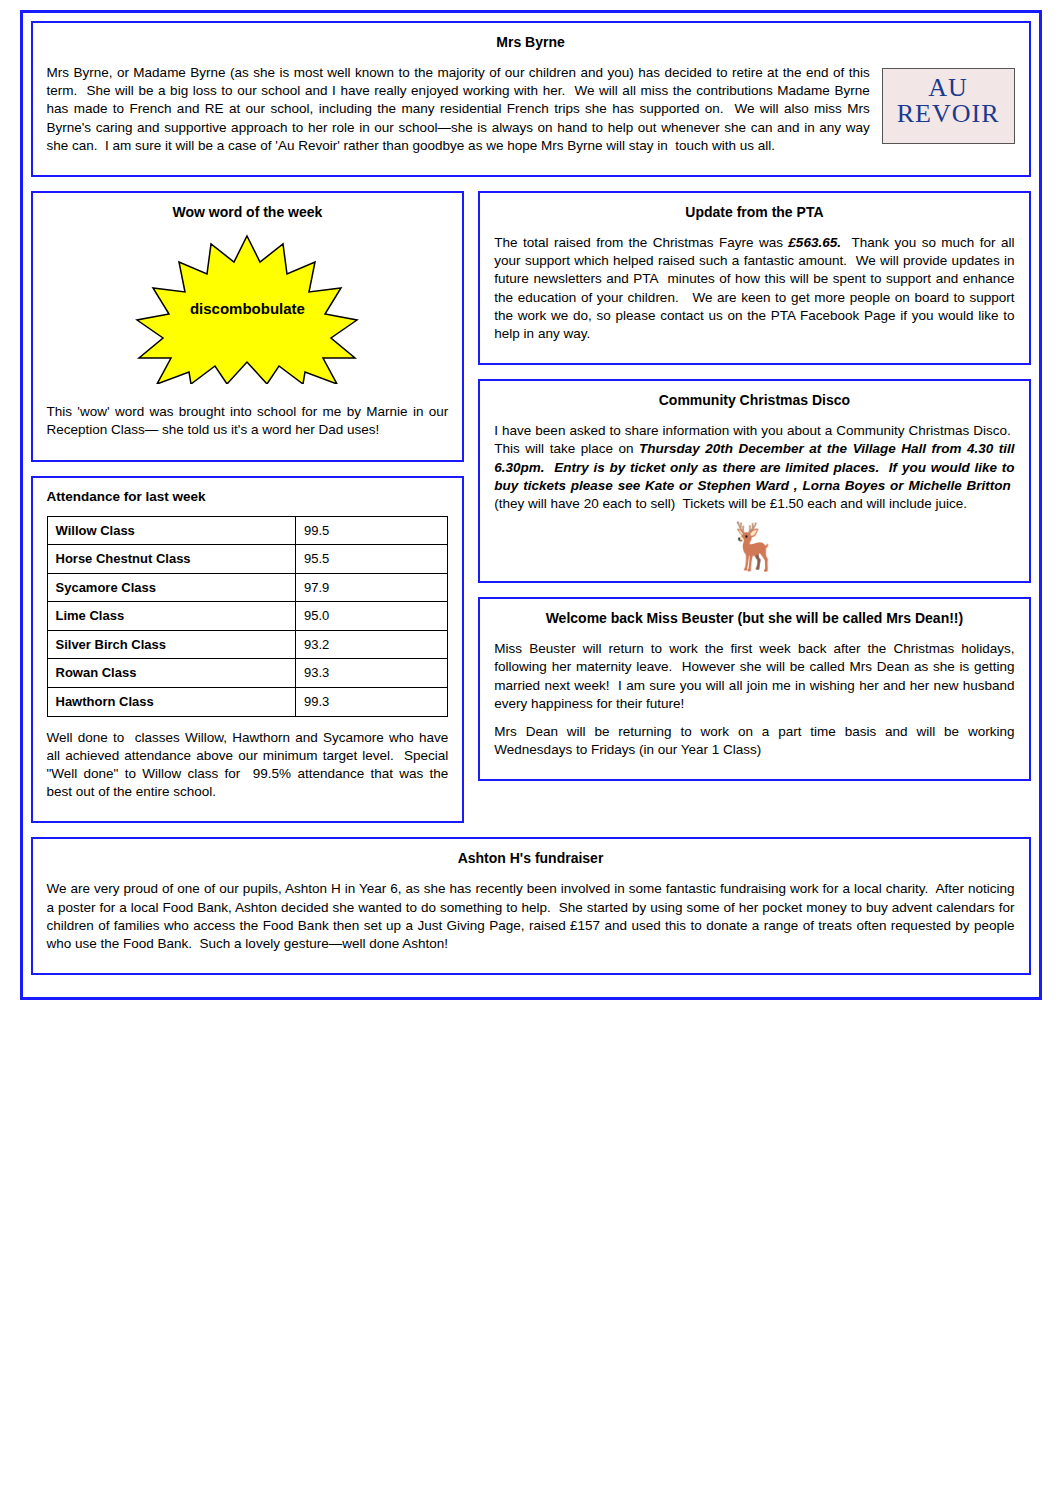Mrs Byrne
AU
REVOIR
Mrs Byrne, or Madame Byrne (as she is most well known to the majority of our children and you) has decided to retire at the end of this term. She will be a big loss to our school and I have really enjoyed working with her. We will all miss the contributions Madame Byrne has made to French and RE at our school, including the many residential French trips she has supported on. We will also miss Mrs Byrne's caring and supportive approach to her role in our school—she is always on hand to help out whenever she can and in any way she can. I am sure it will be a case of 'Au Revoir' rather than goodbye as we hope Mrs Byrne will stay in touch with us all.
Wow word of the week
discombobulate
This 'wow' word was brought into school for me by Marnie in our Reception Class— she told us it's a word her Dad uses!
Attendance for last week
| Willow Class | 99.5 |
| Horse Chestnut Class | 95.5 |
| Sycamore Class | 97.9 |
| Lime Class | 95.0 |
| Silver Birch Class | 93.2 |
| Rowan Class | 93.3 |
| Hawthorn Class | 99.3 |
Well done to classes Willow, Hawthorn and Sycamore who have all achieved attendance above our minimum target level. Special "Well done" to Willow class for 99.5% attendance that was the best out of the entire school.
Update from the PTA
The total raised from the Christmas Fayre was £563.65. Thank you so much for all your support which helped raised such a fantastic amount. We will provide updates in future newsletters and PTA minutes of how this will be spent to support and enhance the education of your children. We are keen to get more people on board to support the work we do, so please contact us on the PTA Facebook Page if you would like to help in any way.
Community Christmas Disco
I have been asked to share information with you about a Community Christmas Disco. This will take place on Thursday 20th December at the Village Hall from 4.30 till 6.30pm. Entry is by ticket only as there are limited places. If you would like to buy tickets please see Kate or Stephen Ward , Lorna Boyes or Michelle Britton (they will have 20 each to sell) Tickets will be £1.50 each and will include juice.
🦌
Welcome back Miss Beuster (but she will be called Mrs Dean!!)
Miss Beuster will return to work the first week back after the Christmas holidays, following her maternity leave. However she will be called Mrs Dean as she is getting married next week! I am sure you will all join me in wishing her and her new husband every happiness for their future!
Mrs Dean will be returning to work on a part time basis and will be working Wednesdays to Fridays (in our Year 1 Class)
Ashton H's fundraiser
We are very proud of one of our pupils, Ashton H in Year 6, as she has recently been involved in some fantastic fundraising work for a local charity. After noticing a poster for a local Food Bank, Ashton decided she wanted to do something to help. She started by using some of her pocket money to buy advent calendars for children of families who access the Food Bank then set up a Just Giving Page, raised £157 and used this to donate a range of treats often requested by people who use the Food Bank. Such a lovely gesture—well done Ashton!